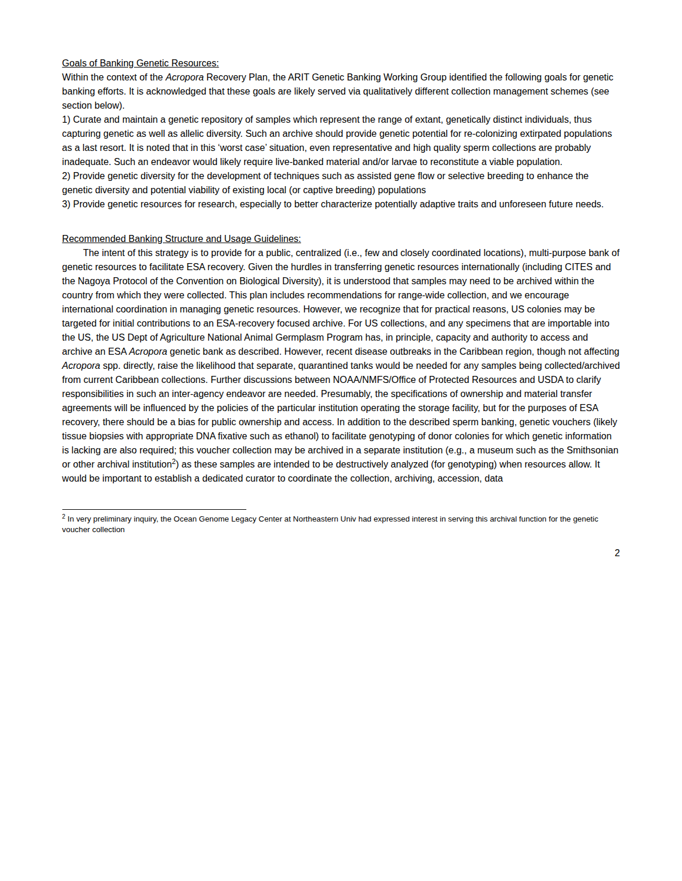Goals of Banking Genetic Resources:
Within the context of the Acropora Recovery Plan, the ARIT Genetic Banking Working Group identified the following goals for genetic banking efforts. It is acknowledged that these goals are likely served via qualitatively different collection management schemes (see section below).
1) Curate and maintain a genetic repository of samples which represent the range of extant, genetically distinct individuals, thus capturing genetic as well as allelic diversity. Such an archive should provide genetic potential for re-colonizing extirpated populations as a last resort. It is noted that in this ‘worst case’ situation, even representative and high quality sperm collections are probably inadequate. Such an endeavor would likely require live-banked material and/or larvae to reconstitute a viable population.
2) Provide genetic diversity for the development of techniques such as assisted gene flow or selective breeding to enhance the genetic diversity and potential viability of existing local (or captive breeding) populations
3) Provide genetic resources for research, especially to better characterize potentially adaptive traits and unforeseen future needs.
Recommended Banking Structure and Usage Guidelines:
The intent of this strategy is to provide for a public, centralized (i.e., few and closely coordinated locations), multi-purpose bank of genetic resources to facilitate ESA recovery. Given the hurdles in transferring genetic resources internationally (including CITES and the Nagoya Protocol of the Convention on Biological Diversity), it is understood that samples may need to be archived within the country from which they were collected. This plan includes recommendations for range-wide collection, and we encourage international coordination in managing genetic resources. However, we recognize that for practical reasons, US colonies may be targeted for initial contributions to an ESA-recovery focused archive. For US collections, and any specimens that are importable into the US, the US Dept of Agriculture National Animal Germplasm Program has, in principle, capacity and authority to access and archive an ESA Acropora genetic bank as described. However, recent disease outbreaks in the Caribbean region, though not affecting Acropora spp. directly, raise the likelihood that separate, quarantined tanks would be needed for any samples being collected/archived from current Caribbean collections. Further discussions between NOAA/NMFS/Office of Protected Resources and USDA to clarify responsibilities in such an inter-agency endeavor are needed. Presumably, the specifications of ownership and material transfer agreements will be influenced by the policies of the particular institution operating the storage facility, but for the purposes of ESA recovery, there should be a bias for public ownership and access. In addition to the described sperm banking, genetic vouchers (likely tissue biopsies with appropriate DNA fixative such as ethanol) to facilitate genotyping of donor colonies for which genetic information is lacking are also required; this voucher collection may be archived in a separate institution (e.g., a museum such as the Smithsonian or other archival institution2) as these samples are intended to be destructively analyzed (for genotyping) when resources allow. It would be important to establish a dedicated curator to coordinate the collection, archiving, accession, data
2 In very preliminary inquiry, the Ocean Genome Legacy Center at Northeastern Univ had expressed interest in serving this archival function for the genetic voucher collection
2